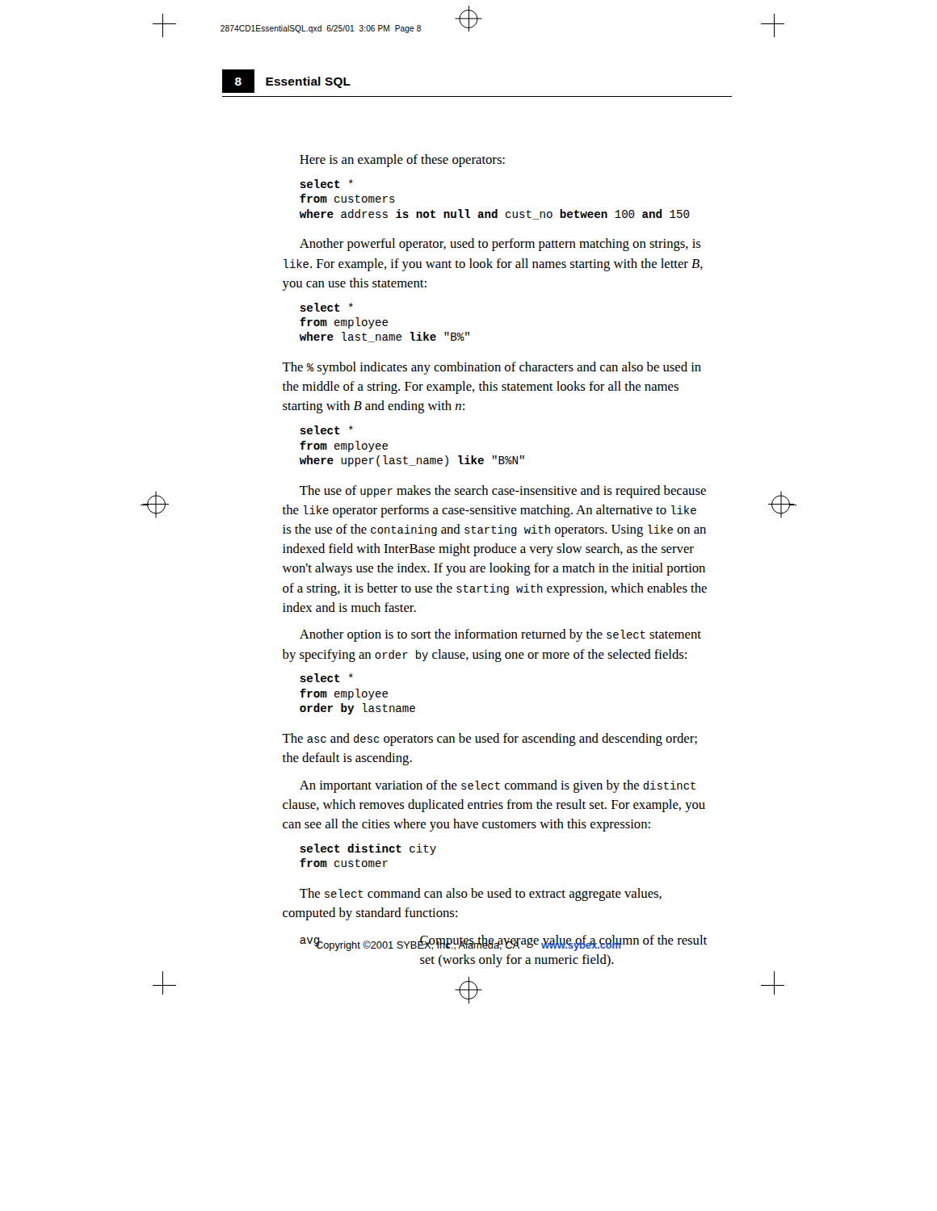2874CD1EssentialSQL.qxd 6/25/01 3:06 PM Page 8
8
Essential SQL
Here is an example of these operators:
select *
from customers
where address is not null and cust_no between 100 and 150
Another powerful operator, used to perform pattern matching on strings, is like. For example, if you want to look for all names starting with the letter B, you can use this statement:
select *
from employee
where last_name like "B%"
The % symbol indicates any combination of characters and can also be used in the middle of a string. For example, this statement looks for all the names starting with B and ending with n:
select *
from employee
where upper(last_name) like "B%N"
The use of upper makes the search case-insensitive and is required because the like operator performs a case-sensitive matching. An alternative to like is the use of the containing and starting with operators. Using like on an indexed field with InterBase might produce a very slow search, as the server won't always use the index. If you are looking for a match in the initial portion of a string, it is better to use the starting with expression, which enables the index and is much faster.
Another option is to sort the information returned by the select statement by specifying an order by clause, using one or more of the selected fields:
select *
from employee
order by lastname
The asc and desc operators can be used for ascending and descending order; the default is ascending.
An important variation of the select command is given by the distinct clause, which removes duplicated entries from the result set. For example, you can see all the cities where you have customers with this expression:
select distinct city
from customer
The select command can also be used to extract aggregate values, computed by standard functions:
avg
Computes the average value of a column of the result set (works only for a numeric field).
Copyright ©2001 SYBEX, Inc., Alameda, CAwww.sybex.com